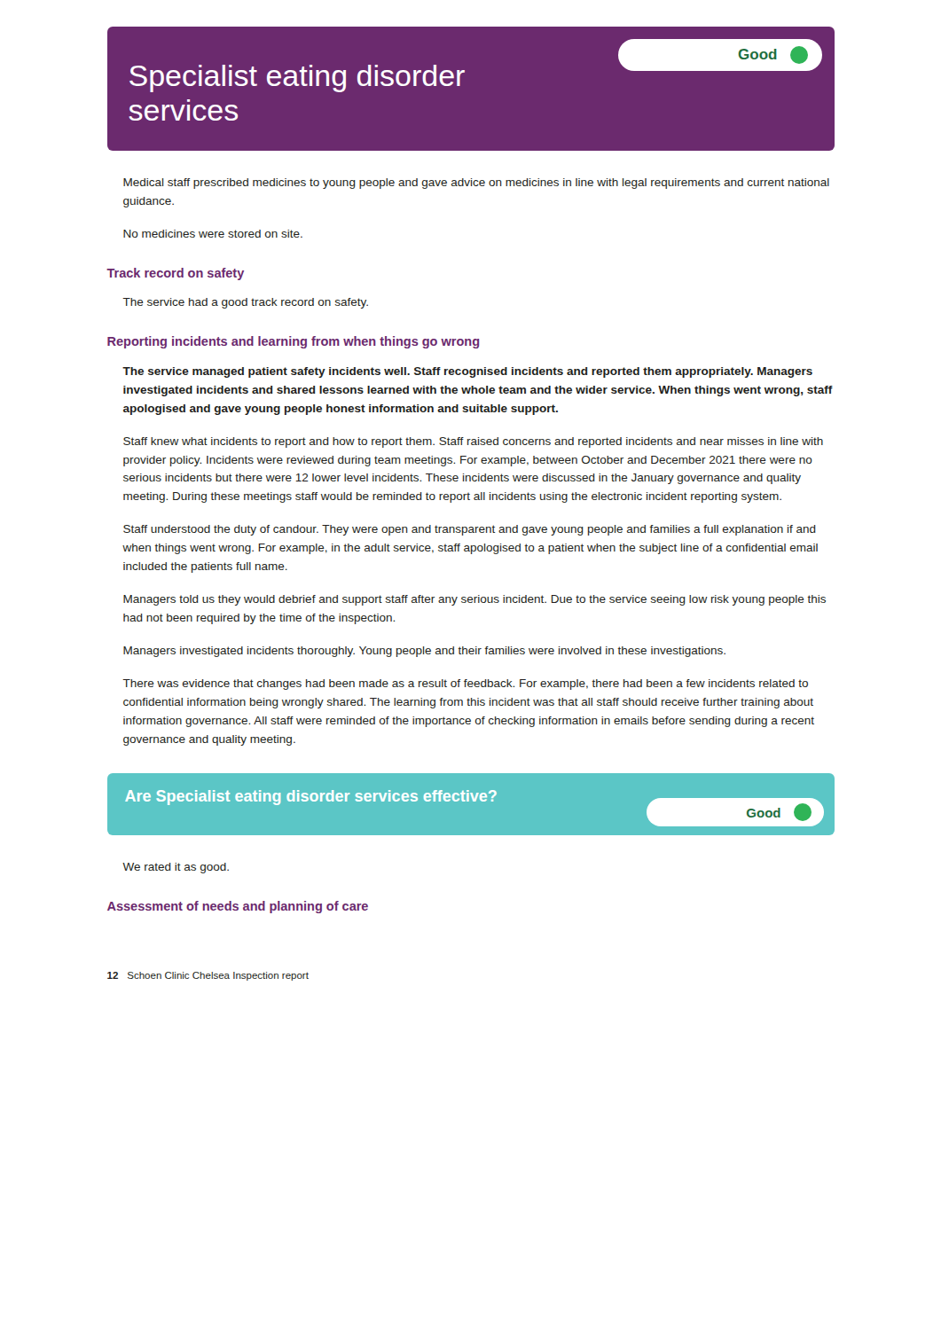Good
Specialist eating disorder
services
Medical staff prescribed medicines to young people and gave advice on medicines in line with legal requirements and current national guidance.
No medicines were stored on site.
Track record on safety
The service had a good track record on safety.
Reporting incidents and learning from when things go wrong
The service managed patient safety incidents well. Staff recognised incidents and reported them appropriately. Managers investigated incidents and shared lessons learned with the whole team and the wider service. When things went wrong, staff apologised and gave young people honest information and suitable support.
Staff knew what incidents to report and how to report them. Staff raised concerns and reported incidents and near misses in line with provider policy. Incidents were reviewed during team meetings. For example, between October and December 2021 there were no serious incidents but there were 12 lower level incidents. These incidents were discussed in the January governance and quality meeting. During these meetings staff would be reminded to report all incidents using the electronic incident reporting system.
Staff understood the duty of candour. They were open and transparent and gave young people and families a full explanation if and when things went wrong. For example, in the adult service, staff apologised to a patient when the subject line of a confidential email included the patients full name.
Managers told us they would debrief and support staff after any serious incident. Due to the service seeing low risk young people this had not been required by the time of the inspection.
Managers investigated incidents thoroughly. Young people and their families were involved in these investigations.
There was evidence that changes had been made as a result of feedback. For example, there had been a few incidents related to confidential information being wrongly shared. The learning from this incident was that all staff should receive further training about information governance. All staff were reminded of the importance of checking information in emails before sending during a recent governance and quality meeting.
Are Specialist eating disorder services effective?
Good
We rated it as good.
Assessment of needs and planning of care
12 Schoen Clinic Chelsea Inspection report